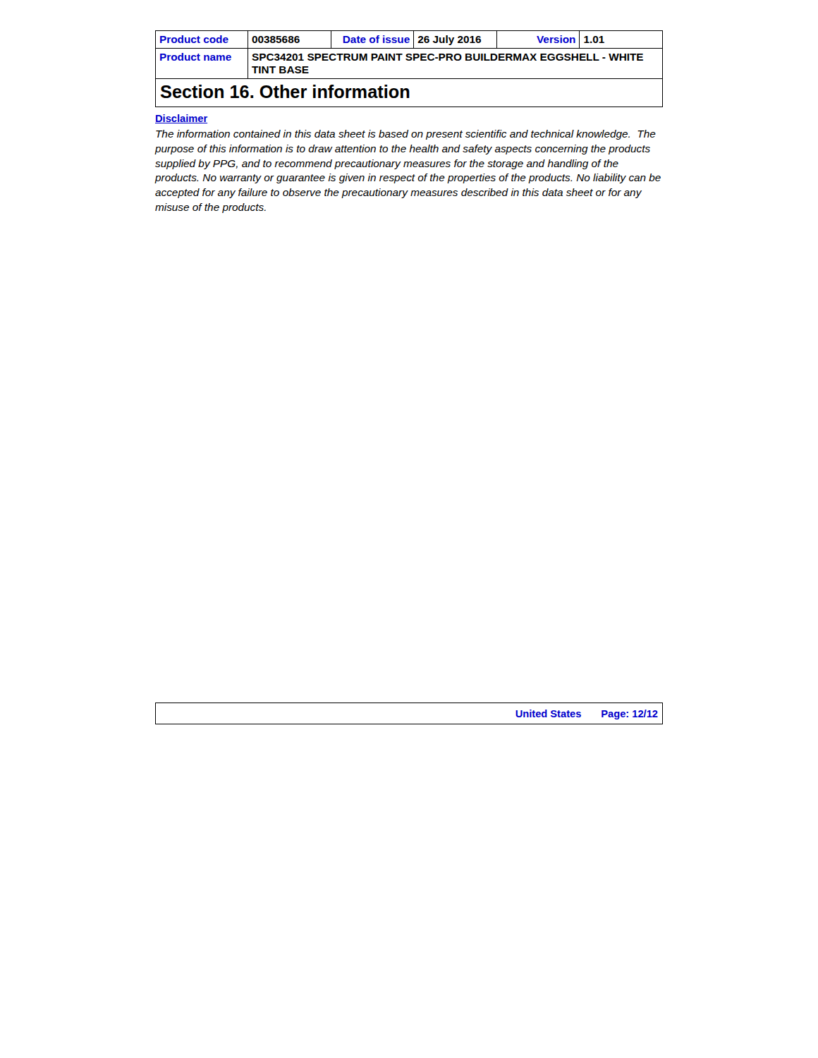| Product code | 00385686 | Date of issue | 26 July 2016 | Version | 1.01 |
| Product name | SPC34201 SPECTRUM PAINT SPEC-PRO BUILDERMAX EGGSHELL - WHITE TINT BASE |
Section 16. Other information
Disclaimer
The information contained in this data sheet is based on present scientific and technical knowledge. The purpose of this information is to draw attention to the health and safety aspects concerning the products supplied by PPG, and to recommend precautionary measures for the storage and handling of the products. No warranty or guarantee is given in respect of the properties of the products. No liability can be accepted for any failure to observe the precautionary measures described in this data sheet or for any misuse of the products.
United States Page: 12/12